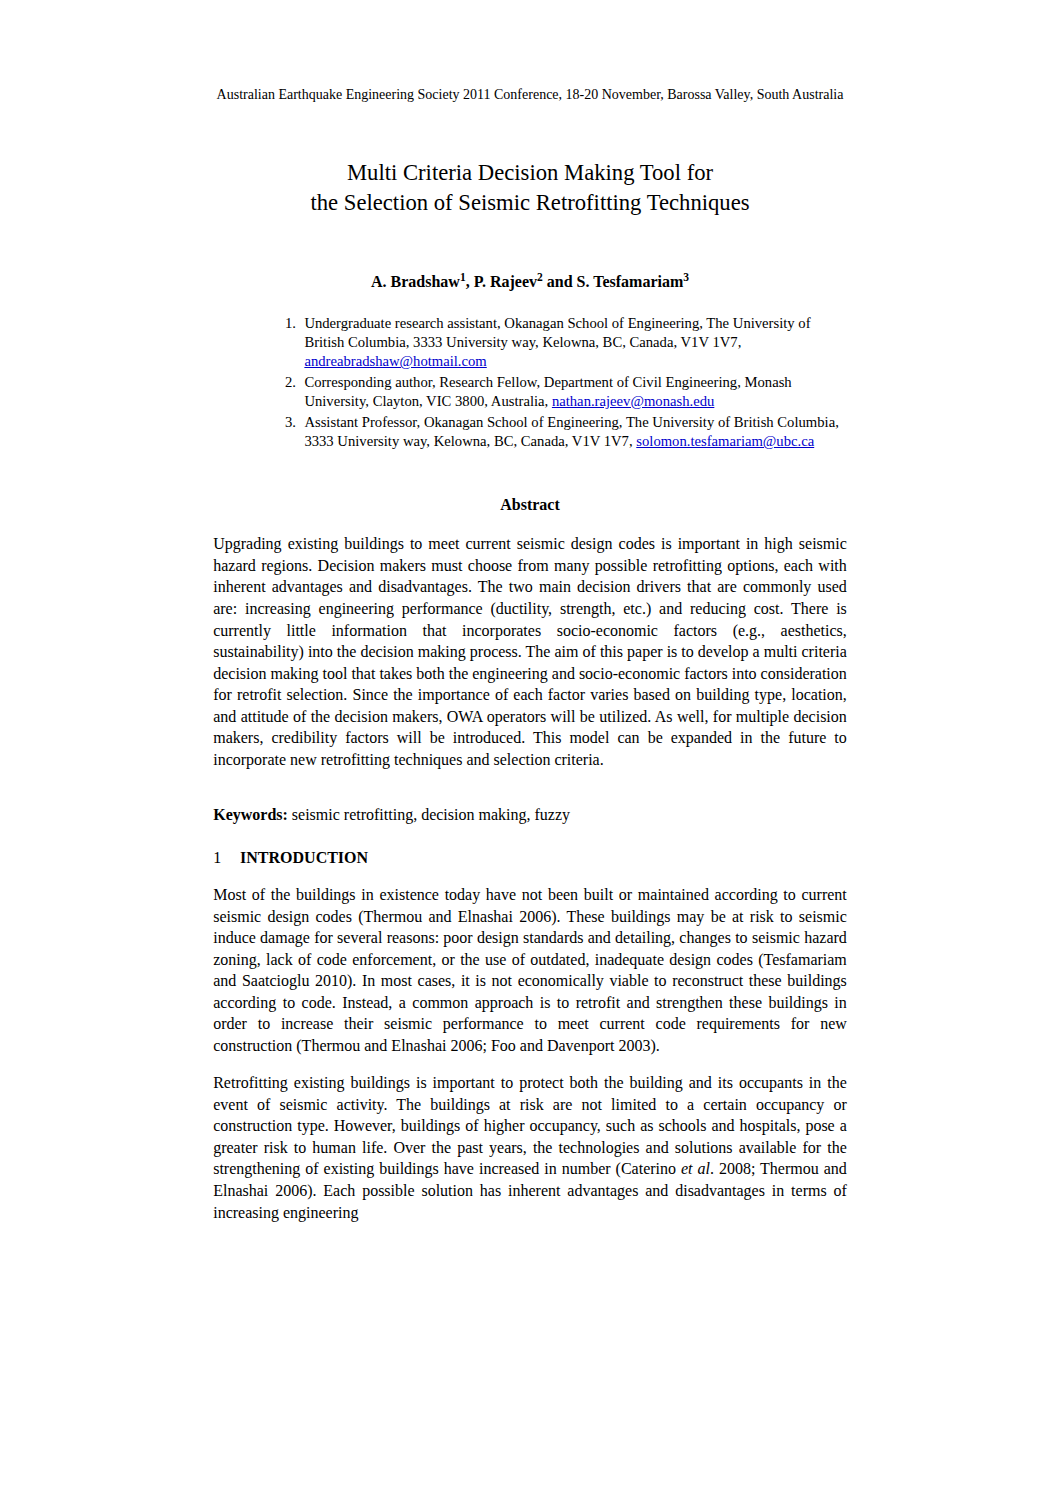Australian Earthquake Engineering Society 2011 Conference, 18-20 November, Barossa Valley, South Australia
Multi Criteria Decision Making Tool for
the Selection of Seismic Retrofitting Techniques
A. Bradshaw1, P. Rajeev2 and S. Tesfamariam3
Undergraduate research assistant, Okanagan School of Engineering, The University of British Columbia, 3333 University way, Kelowna, BC, Canada, V1V 1V7, andreabradshaw@hotmail.com
Corresponding author, Research Fellow, Department of Civil Engineering, Monash University, Clayton, VIC 3800, Australia, nathan.rajeev@monash.edu
Assistant Professor, Okanagan School of Engineering, The University of British Columbia, 3333 University way, Kelowna, BC, Canada, V1V 1V7, solomon.tesfamariam@ubc.ca
Abstract
Upgrading existing buildings to meet current seismic design codes is important in high seismic hazard regions. Decision makers must choose from many possible retrofitting options, each with inherent advantages and disadvantages. The two main decision drivers that are commonly used are: increasing engineering performance (ductility, strength, etc.) and reducing cost. There is currently little information that incorporates socio-economic factors (e.g., aesthetics, sustainability) into the decision making process. The aim of this paper is to develop a multi criteria decision making tool that takes both the engineering and socio-economic factors into consideration for retrofit selection. Since the importance of each factor varies based on building type, location, and attitude of the decision makers, OWA operators will be utilized. As well, for multiple decision makers, credibility factors will be introduced. This model can be expanded in the future to incorporate new retrofitting techniques and selection criteria.
Keywords: seismic retrofitting, decision making, fuzzy
1 INTRODUCTION
Most of the buildings in existence today have not been built or maintained according to current seismic design codes (Thermou and Elnashai 2006). These buildings may be at risk to seismic induce damage for several reasons: poor design standards and detailing, changes to seismic hazard zoning, lack of code enforcement, or the use of outdated, inadequate design codes (Tesfamariam and Saatcioglu 2010). In most cases, it is not economically viable to reconstruct these buildings according to code. Instead, a common approach is to retrofit and strengthen these buildings in order to increase their seismic performance to meet current code requirements for new construction (Thermou and Elnashai 2006; Foo and Davenport 2003).
Retrofitting existing buildings is important to protect both the building and its occupants in the event of seismic activity. The buildings at risk are not limited to a certain occupancy or construction type. However, buildings of higher occupancy, such as schools and hospitals, pose a greater risk to human life. Over the past years, the technologies and solutions available for the strengthening of existing buildings have increased in number (Caterino et al. 2008; Thermou and Elnashai 2006). Each possible solution has inherent advantages and disadvantages in terms of increasing engineering